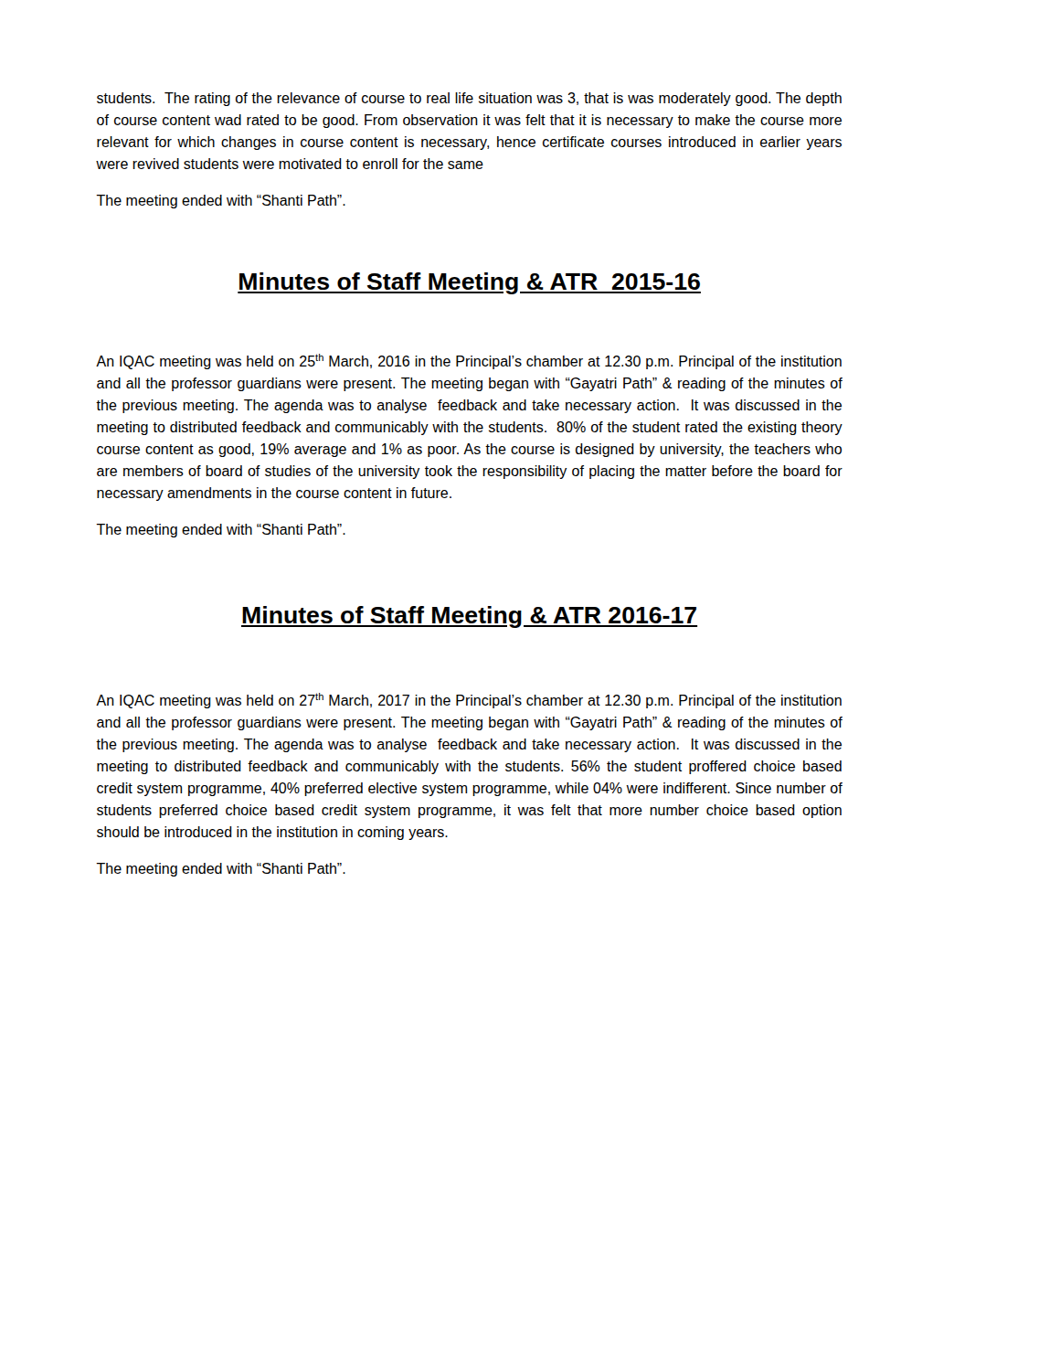students. The rating of the relevance of course to real life situation was 3, that is was moderately good. The depth of course content wad rated to be good. From observation it was felt that it is necessary to make the course more relevant for which changes in course content is necessary, hence certificate courses introduced in earlier years were revived students were motivated to enroll for the same
The meeting ended with “Shanti Path”.
Minutes of Staff Meeting & ATR 2015-16
An IQAC meeting was held on 25th March, 2016 in the Principal’s chamber at 12.30 p.m. Principal of the institution and all the professor guardians were present. The meeting began with “Gayatri Path” & reading of the minutes of the previous meeting. The agenda was to analyse feedback and take necessary action. It was discussed in the meeting to distributed feedback and communicably with the students. 80% of the student rated the existing theory course content as good, 19% average and 1% as poor. As the course is designed by university, the teachers who are members of board of studies of the university took the responsibility of placing the matter before the board for necessary amendments in the course content in future.
The meeting ended with “Shanti Path”.
Minutes of Staff Meeting & ATR 2016-17
An IQAC meeting was held on 27th March, 2017 in the Principal’s chamber at 12.30 p.m. Principal of the institution and all the professor guardians were present. The meeting began with “Gayatri Path” & reading of the minutes of the previous meeting. The agenda was to analyse feedback and take necessary action. It was discussed in the meeting to distributed feedback and communicably with the students. 56% the student proffered choice based credit system programme, 40% preferred elective system programme, while 04% were indifferent. Since number of students preferred choice based credit system programme, it was felt that more number choice based option should be introduced in the institution in coming years.
The meeting ended with “Shanti Path”.